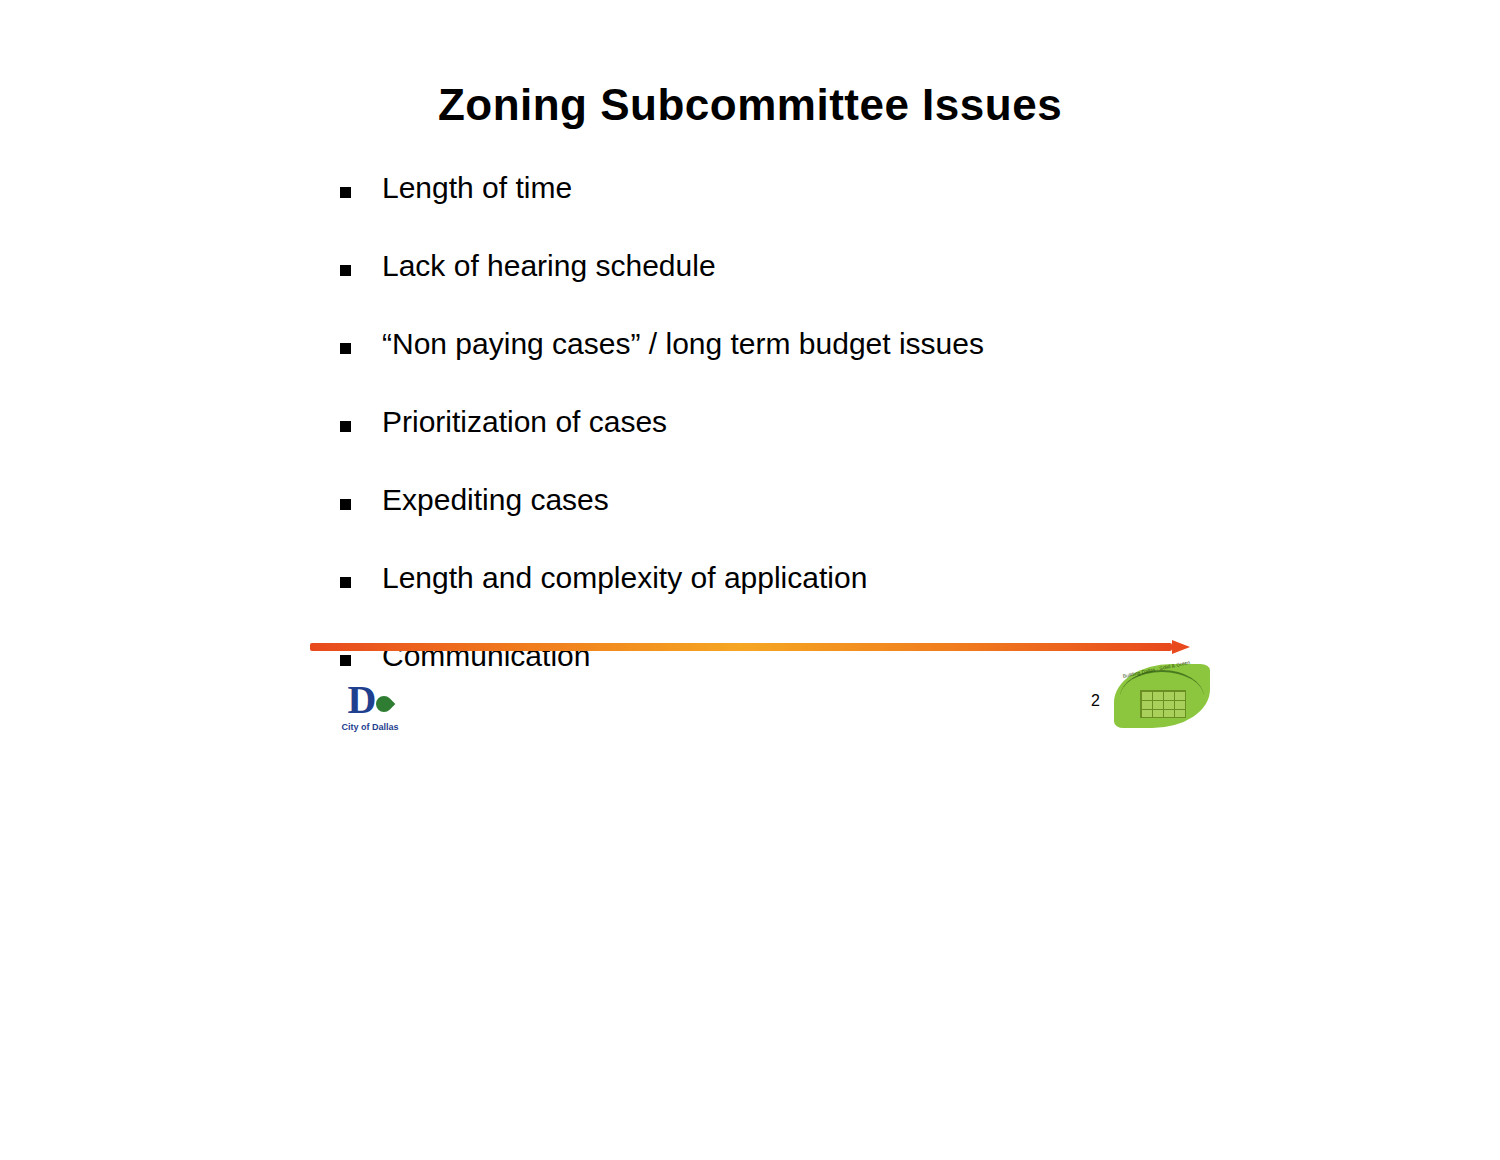Zoning Subcommittee Issues
Length of time
Lack of hearing schedule
“Non paying cases” / long term budget issues
Prioritization of cases
Expediting cases
Length and complexity of application
Communication
D
City of Dallas
2
Building Dallas · Solid & Green